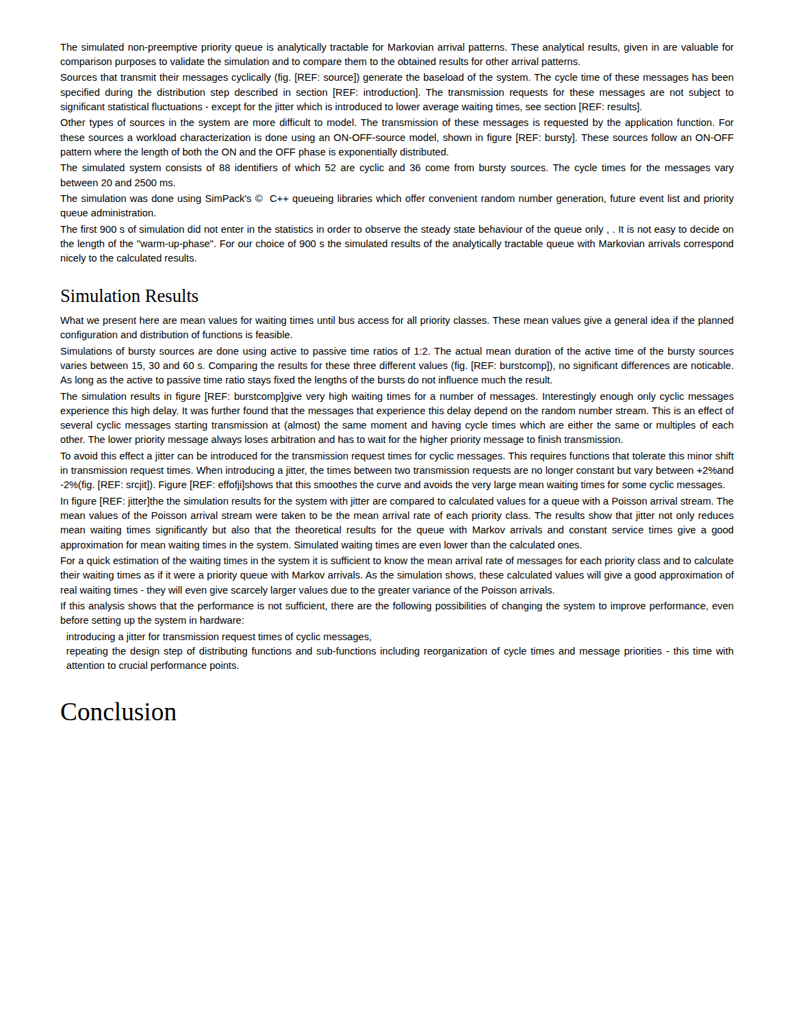The simulated non-preemptive priority queue is analytically tractable for Markovian arrival patterns. These analytical results, given in are valuable for comparison purposes to validate the simulation and to compare them to the obtained results for other arrival patterns.
Sources that transmit their messages cyclically (fig. [REF: source]) generate the baseload of the system. The cycle time of these messages has been specified during the distribution step described in section [REF: introduction]. The transmission requests for these messages are not subject to significant statistical fluctuations - except for the jitter which is introduced to lower average waiting times, see section [REF: results].
Other types of sources in the system are more difficult to model. The transmission of these messages is requested by the application function. For these sources a workload characterization is done using an ON-OFF-source model, shown in figure [REF: bursty]. These sources follow an ON-OFF pattern where the length of both the ON and the OFF phase is exponentially distributed.
The simulated system consists of 88 identifiers of which 52 are cyclic and 36 come from bursty sources. The cycle times for the messages vary between 20 and 2500 ms.
The simulation was done using SimPack's © C++ queueing libraries which offer convenient random number generation, future event list and priority queue administration.
The first 900 s of simulation did not enter in the statistics in order to observe the steady state behaviour of the queue only , . It is not easy to decide on the length of the "warm-up-phase". For our choice of 900 s the simulated results of the analytically tractable queue with Markovian arrivals correspond nicely to the calculated results.
Simulation Results
What we present here are mean values for waiting times until bus access for all priority classes. These mean values give a general idea if the planned configuration and distribution of functions is feasible.
Simulations of bursty sources are done using active to passive time ratios of 1:2. The actual mean duration of the active time of the bursty sources varies between 15, 30 and 60 s. Comparing the results for these three different values (fig. [REF: burstcomp]), no significant differences are noticable. As long as the active to passive time ratio stays fixed the lengths of the bursts do not influence much the result.
The simulation results in figure [REF: burstcomp]give very high waiting times for a number of messages. Interestingly enough only cyclic messages experience this high delay. It was further found that the messages that experience this delay depend on the random number stream. This is an effect of several cyclic messages starting transmission at (almost) the same moment and having cycle times which are either the same or multiples of each other. The lower priority message always loses arbitration and has to wait for the higher priority message to finish transmission.
To avoid this effect a jitter can be introduced for the transmission request times for cyclic messages. This requires functions that tolerate this minor shift in transmission request times. When introducing a jitter, the times between two transmission requests are no longer constant but vary between +2%and -2%(fig. [REF: srcjit]). Figure [REF: effofji]shows that this smoothes the curve and avoids the very large mean waiting times for some cyclic messages.
In figure [REF: jitter]the the simulation results for the system with jitter are compared to calculated values for a queue with a Poisson arrival stream. The mean values of the Poisson arrival stream were taken to be the mean arrival rate of each priority class. The results show that jitter not only reduces mean waiting times significantly but also that the theoretical results for the queue with Markov arrivals and constant service times give a good approximation for mean waiting times in the system. Simulated waiting times are even lower than the calculated ones.
For a quick estimation of the waiting times in the system it is sufficient to know the mean arrival rate of messages for each priority class and to calculate their waiting times as if it were a priority queue with Markov arrivals. As the simulation shows, these calculated values will give a good approximation of real waiting times - they will even give scarcely larger values due to the greater variance of the Poisson arrivals.
If this analysis shows that the performance is not sufficient, there are the following possibilities of changing the system to improve performance, even before setting up the system in hardware:
introducing a jitter for transmission request times of cyclic messages,
repeating the design step of distributing functions and sub-functions including reorganization of cycle times and message priorities - this time with attention to crucial performance points.
Conclusion